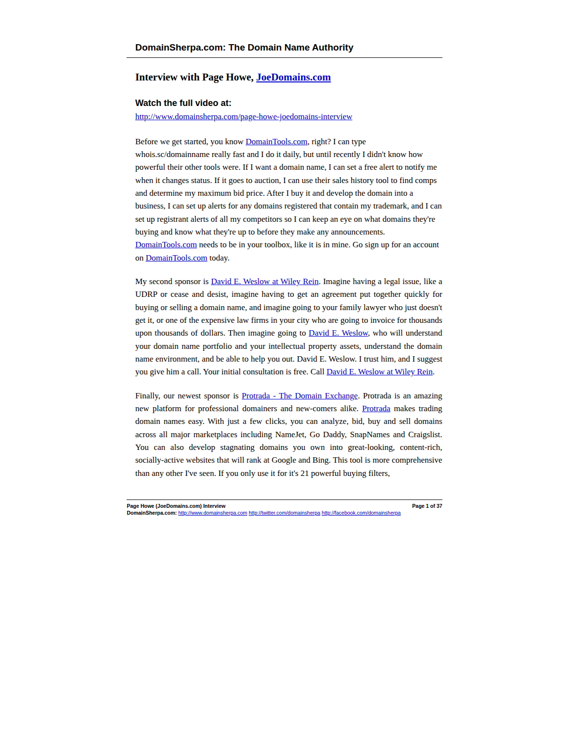DomainSherpa.com: The Domain Name Authority
Interview with Page Howe, JoeDomains.com
Watch the full video at:
http://www.domainsherpa.com/page-howe-joedomains-interview
Before we get started, you know DomainTools.com, right? I can type whois.sc/domainname really fast and I do it daily, but until recently I didn't know how powerful their other tools were. If I want a domain name, I can set a free alert to notify me when it changes status. If it goes to auction, I can use their sales history tool to find comps and determine my maximum bid price. After I buy it and develop the domain into a business, I can set up alerts for any domains registered that contain my trademark, and I can set up registrant alerts of all my competitors so I can keep an eye on what domains they're buying and know what they're up to before they make any announcements. DomainTools.com needs to be in your toolbox, like it is in mine. Go sign up for an account on DomainTools.com today.
My second sponsor is David E. Weslow at Wiley Rein. Imagine having a legal issue, like a UDRP or cease and desist, imagine having to get an agreement put together quickly for buying or selling a domain name, and imagine going to your family lawyer who just doesn't get it, or one of the expensive law firms in your city who are going to invoice for thousands upon thousands of dollars. Then imagine going to David E. Weslow, who will understand your domain name portfolio and your intellectual property assets, understand the domain name environment, and be able to help you out. David E. Weslow. I trust him, and I suggest you give him a call. Your initial consultation is free. Call David E. Weslow at Wiley Rein.
Finally, our newest sponsor is Protrada - The Domain Exchange. Protrada is an amazing new platform for professional domainers and new-comers alike. Protrada makes trading domain names easy. With just a few clicks, you can analyze, bid, buy and sell domains across all major marketplaces including NameJet, Go Daddy, SnapNames and Craigslist. You can also develop stagnating domains you own into great-looking, content-rich, socially-active websites that will rank at Google and Bing. This tool is more comprehensive than any other I've seen. If you only use it for it's 21 powerful buying filters,
Page Howe (JoeDomains.com) Interview
Page 1 of 37
DomainSherpa.com: http://www.domainsherpa.com http://twitter.com/domainsherpa http://facebook.com/domainsherpa